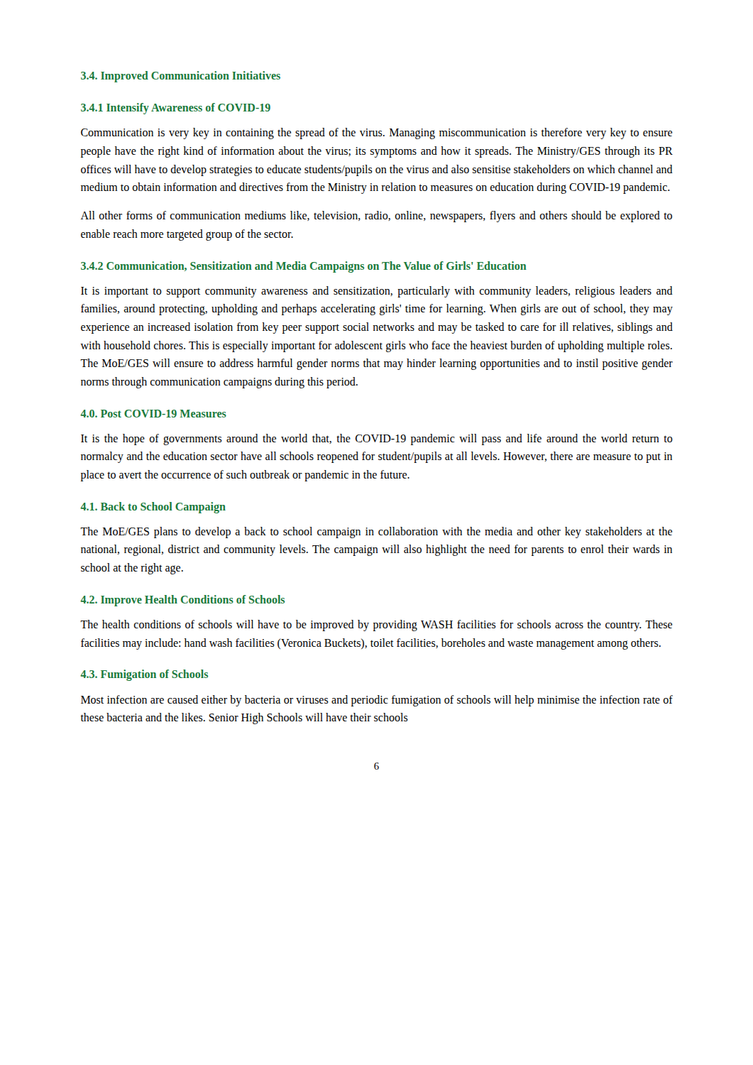3.4. Improved Communication Initiatives
3.4.1 Intensify Awareness of COVID-19
Communication is very key in containing the spread of the virus. Managing miscommunication is therefore very key to ensure people have the right kind of information about the virus; its symptoms and how it spreads. The Ministry/GES through its PR offices will have to develop strategies to educate students/pupils on the virus and also sensitise stakeholders on which channel and medium to obtain information and directives from the Ministry in relation to measures on education during COVID-19 pandemic.
All other forms of communication mediums like, television, radio, online, newspapers, flyers and others should be explored to enable reach more targeted group of the sector.
3.4.2 Communication, Sensitization and Media Campaigns on The Value of Girls' Education
It is important to support community awareness and sensitization, particularly with community leaders, religious leaders and families, around protecting, upholding and perhaps accelerating girls' time for learning. When girls are out of school, they may experience an increased isolation from key peer support social networks and may be tasked to care for ill relatives, siblings and with household chores. This is especially important for adolescent girls who face the heaviest burden of upholding multiple roles. The MoE/GES will ensure to address harmful gender norms that may hinder learning opportunities and to instil positive gender norms through communication campaigns during this period.
4.0. Post COVID-19 Measures
It is the hope of governments around the world that, the COVID-19 pandemic will pass and life around the world return to normalcy and the education sector have all schools reopened for student/pupils at all levels. However, there are measure to put in place to avert the occurrence of such outbreak or pandemic in the future.
4.1. Back to School Campaign
The MoE/GES plans to develop a back to school campaign in collaboration with the media and other key stakeholders at the national, regional, district and community levels. The campaign will also highlight the need for parents to enrol their wards in school at the right age.
4.2. Improve Health Conditions of Schools
The health conditions of schools will have to be improved by providing WASH facilities for schools across the country. These facilities may include: hand wash facilities (Veronica Buckets), toilet facilities, boreholes and waste management among others.
4.3. Fumigation of Schools
Most infection are caused either by bacteria or viruses and periodic fumigation of schools will help minimise the infection rate of these bacteria and the likes. Senior High Schools will have their schools
6